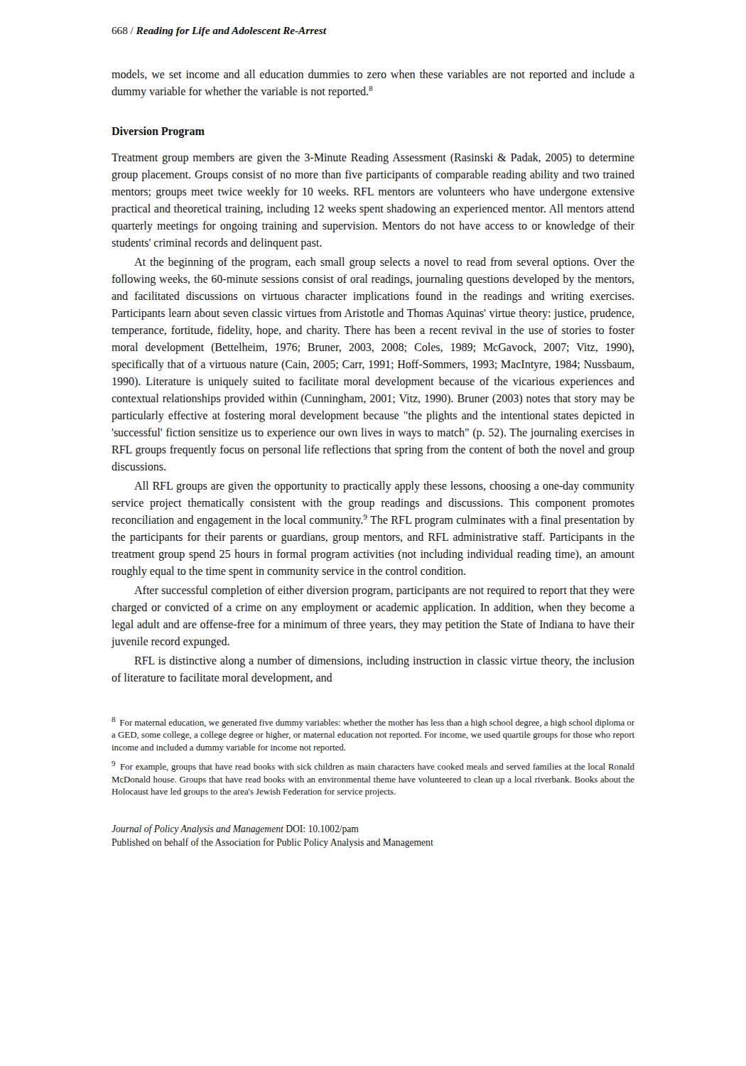668 / Reading for Life and Adolescent Re-Arrest
models, we set income and all education dummies to zero when these variables are not reported and include a dummy variable for whether the variable is not reported.8
Diversion Program
Treatment group members are given the 3-Minute Reading Assessment (Rasinski & Padak, 2005) to determine group placement. Groups consist of no more than five participants of comparable reading ability and two trained mentors; groups meet twice weekly for 10 weeks. RFL mentors are volunteers who have undergone extensive practical and theoretical training, including 12 weeks spent shadowing an experienced mentor. All mentors attend quarterly meetings for ongoing training and supervision. Mentors do not have access to or knowledge of their students' criminal records and delinquent past.
At the beginning of the program, each small group selects a novel to read from several options. Over the following weeks, the 60-minute sessions consist of oral readings, journaling questions developed by the mentors, and facilitated discussions on virtuous character implications found in the readings and writing exercises. Participants learn about seven classic virtues from Aristotle and Thomas Aquinas' virtue theory: justice, prudence, temperance, fortitude, fidelity, hope, and charity. There has been a recent revival in the use of stories to foster moral development (Bettelheim, 1976; Bruner, 2003, 2008; Coles, 1989; McGavock, 2007; Vitz, 1990), specifically that of a virtuous nature (Cain, 2005; Carr, 1991; Hoff-Sommers, 1993; MacIntyre, 1984; Nussbaum, 1990). Literature is uniquely suited to facilitate moral development because of the vicarious experiences and contextual relationships provided within (Cunningham, 2001; Vitz, 1990). Bruner (2003) notes that story may be particularly effective at fostering moral development because "the plights and the intentional states depicted in 'successful' fiction sensitize us to experience our own lives in ways to match" (p. 52). The journaling exercises in RFL groups frequently focus on personal life reflections that spring from the content of both the novel and group discussions.
All RFL groups are given the opportunity to practically apply these lessons, choosing a one-day community service project thematically consistent with the group readings and discussions. This component promotes reconciliation and engagement in the local community.9 The RFL program culminates with a final presentation by the participants for their parents or guardians, group mentors, and RFL administrative staff. Participants in the treatment group spend 25 hours in formal program activities (not including individual reading time), an amount roughly equal to the time spent in community service in the control condition.
After successful completion of either diversion program, participants are not required to report that they were charged or convicted of a crime on any employment or academic application. In addition, when they become a legal adult and are offense-free for a minimum of three years, they may petition the State of Indiana to have their juvenile record expunged.
RFL is distinctive along a number of dimensions, including instruction in classic virtue theory, the inclusion of literature to facilitate moral development, and
8 For maternal education, we generated five dummy variables: whether the mother has less than a high school degree, a high school diploma or a GED, some college, a college degree or higher, or maternal education not reported. For income, we used quartile groups for those who report income and included a dummy variable for income not reported.
9 For example, groups that have read books with sick children as main characters have cooked meals and served families at the local Ronald McDonald house. Groups that have read books with an environmental theme have volunteered to clean up a local riverbank. Books about the Holocaust have led groups to the area's Jewish Federation for service projects.
Journal of Policy Analysis and Management DOI: 10.1002/pam
Published on behalf of the Association for Public Policy Analysis and Management